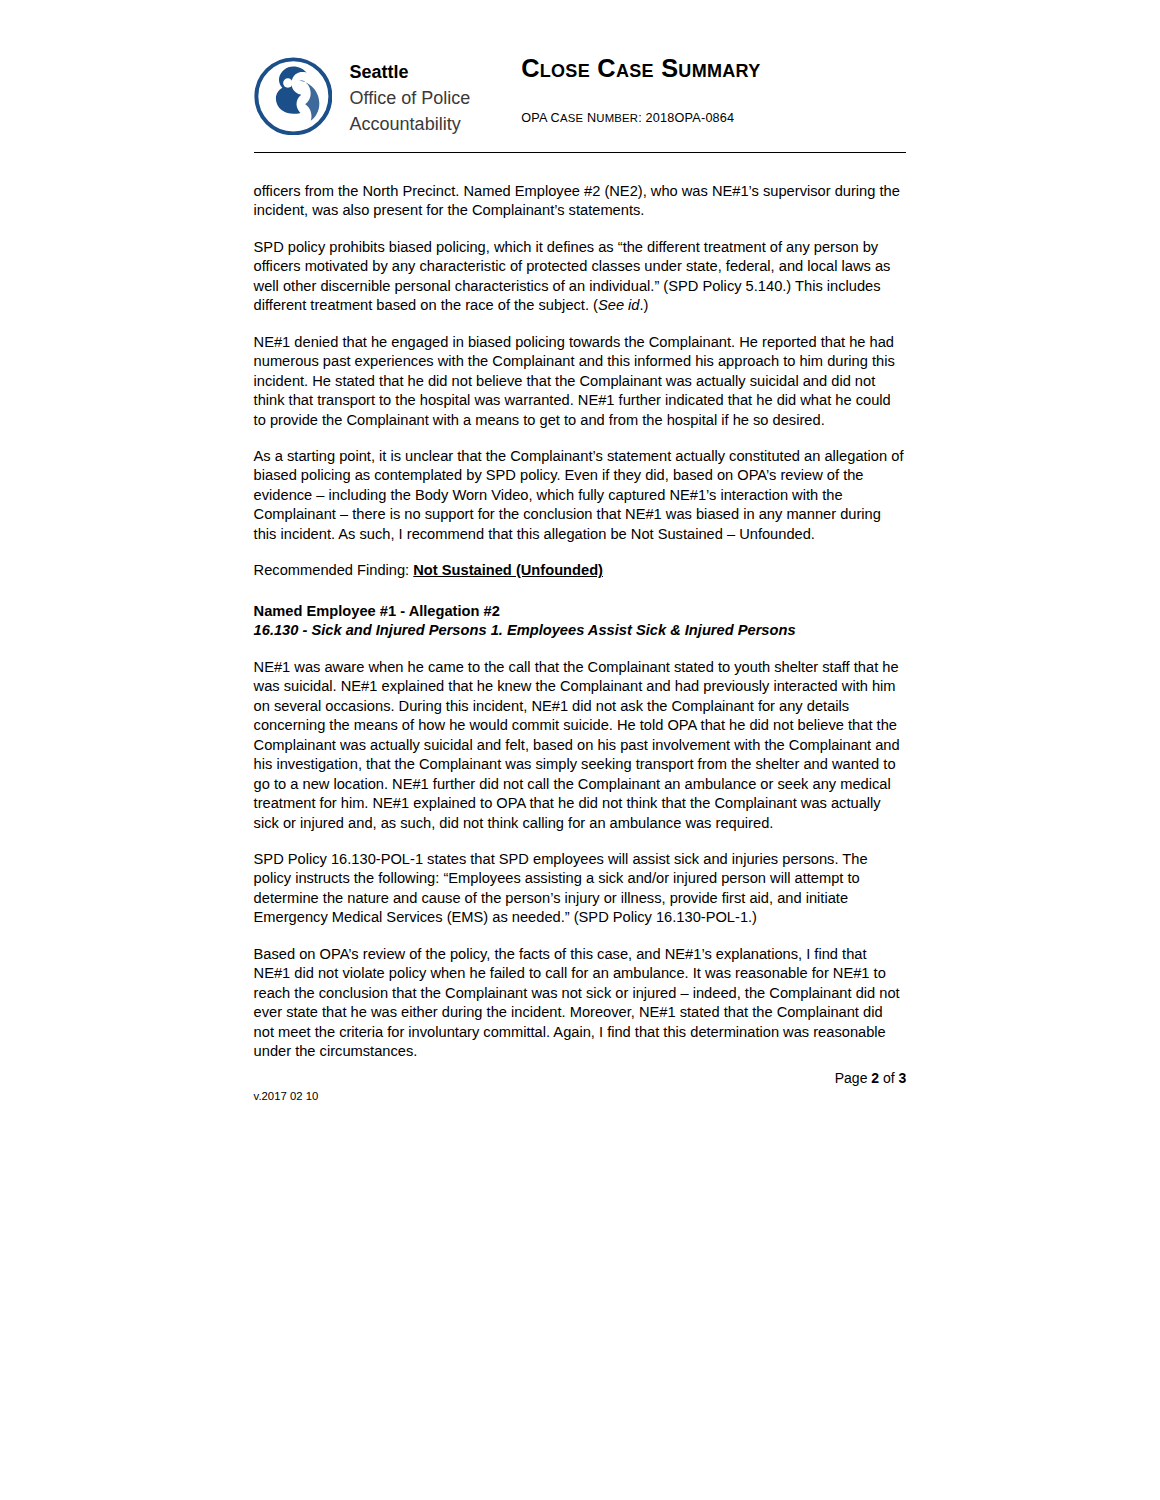Seattle
Office of Police
Accountability
Close Case Summary
OPA CASE NUMBER: 2018OPA-0864
officers from the North Precinct. Named Employee #2 (NE2), who was NE#1’s supervisor during the incident, was also present for the Complainant’s statements.
SPD policy prohibits biased policing, which it defines as “the different treatment of any person by officers motivated by any characteristic of protected classes under state, federal, and local laws as well other discernible personal characteristics of an individual.” (SPD Policy 5.140.) This includes different treatment based on the race of the subject. (See id.)
NE#1 denied that he engaged in biased policing towards the Complainant. He reported that he had numerous past experiences with the Complainant and this informed his approach to him during this incident. He stated that he did not believe that the Complainant was actually suicidal and did not think that transport to the hospital was warranted. NE#1 further indicated that he did what he could to provide the Complainant with a means to get to and from the hospital if he so desired.
As a starting point, it is unclear that the Complainant’s statement actually constituted an allegation of biased policing as contemplated by SPD policy. Even if they did, based on OPA’s review of the evidence – including the Body Worn Video, which fully captured NE#1’s interaction with the Complainant – there is no support for the conclusion that NE#1 was biased in any manner during this incident. As such, I recommend that this allegation be Not Sustained – Unfounded.
Recommended Finding: Not Sustained (Unfounded)
Named Employee #1 - Allegation #2
16.130 - Sick and Injured Persons 1. Employees Assist Sick & Injured Persons
NE#1 was aware when he came to the call that the Complainant stated to youth shelter staff that he was suicidal. NE#1 explained that he knew the Complainant and had previously interacted with him on several occasions. During this incident, NE#1 did not ask the Complainant for any details concerning the means of how he would commit suicide. He told OPA that he did not believe that the Complainant was actually suicidal and felt, based on his past involvement with the Complainant and his investigation, that the Complainant was simply seeking transport from the shelter and wanted to go to a new location. NE#1 further did not call the Complainant an ambulance or seek any medical treatment for him. NE#1 explained to OPA that he did not think that the Complainant was actually sick or injured and, as such, did not think calling for an ambulance was required.
SPD Policy 16.130-POL-1 states that SPD employees will assist sick and injuries persons. The policy instructs the following: “Employees assisting a sick and/or injured person will attempt to determine the nature and cause of the person’s injury or illness, provide first aid, and initiate Emergency Medical Services (EMS) as needed.” (SPD Policy 16.130-POL-1.)
Based on OPA’s review of the policy, the facts of this case, and NE#1’s explanations, I find that NE#1 did not violate policy when he failed to call for an ambulance. It was reasonable for NE#1 to reach the conclusion that the Complainant was not sick or injured – indeed, the Complainant did not ever state that he was either during the incident. Moreover, NE#1 stated that the Complainant did not meet the criteria for involuntary committal. Again, I find that this determination was reasonable under the circumstances.
v.2017 02 10
Page 2 of 3